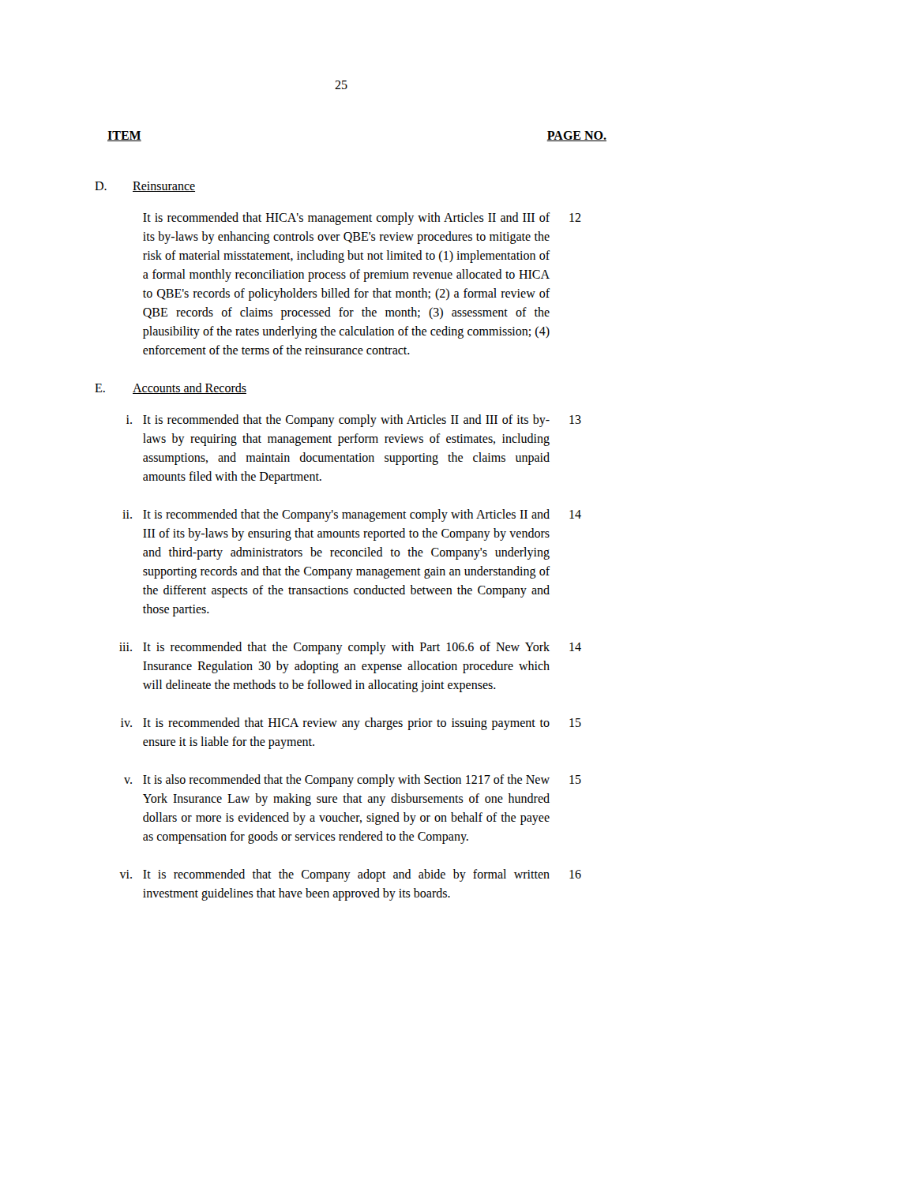25
ITEM PAGE NO.
D. Reinsurance
It is recommended that HICA's management comply with Articles II and III of its by-laws by enhancing controls over QBE's review procedures to mitigate the risk of material misstatement, including but not limited to (1) implementation of a formal monthly reconciliation process of premium revenue allocated to HICA to QBE's records of policyholders billed for that month; (2) a formal review of QBE records of claims processed for the month; (3) assessment of the plausibility of the rates underlying the calculation of the ceding commission; (4) enforcement of the terms of the reinsurance contract. 12
E. Accounts and Records
i. It is recommended that the Company comply with Articles II and III of its by-laws by requiring that management perform reviews of estimates, including assumptions, and maintain documentation supporting the claims unpaid amounts filed with the Department. 13
ii. It is recommended that the Company's management comply with Articles II and III of its by-laws by ensuring that amounts reported to the Company by vendors and third-party administrators be reconciled to the Company's underlying supporting records and that the Company management gain an understanding of the different aspects of the transactions conducted between the Company and those parties. 14
iii. It is recommended that the Company comply with Part 106.6 of New York Insurance Regulation 30 by adopting an expense allocation procedure which will delineate the methods to be followed in allocating joint expenses. 14
iv. It is recommended that HICA review any charges prior to issuing payment to ensure it is liable for the payment. 15
v. It is also recommended that the Company comply with Section 1217 of the New York Insurance Law by making sure that any disbursements of one hundred dollars or more is evidenced by a voucher, signed by or on behalf of the payee as compensation for goods or services rendered to the Company. 15
vi. It is recommended that the Company adopt and abide by formal written investment guidelines that have been approved by its boards. 16